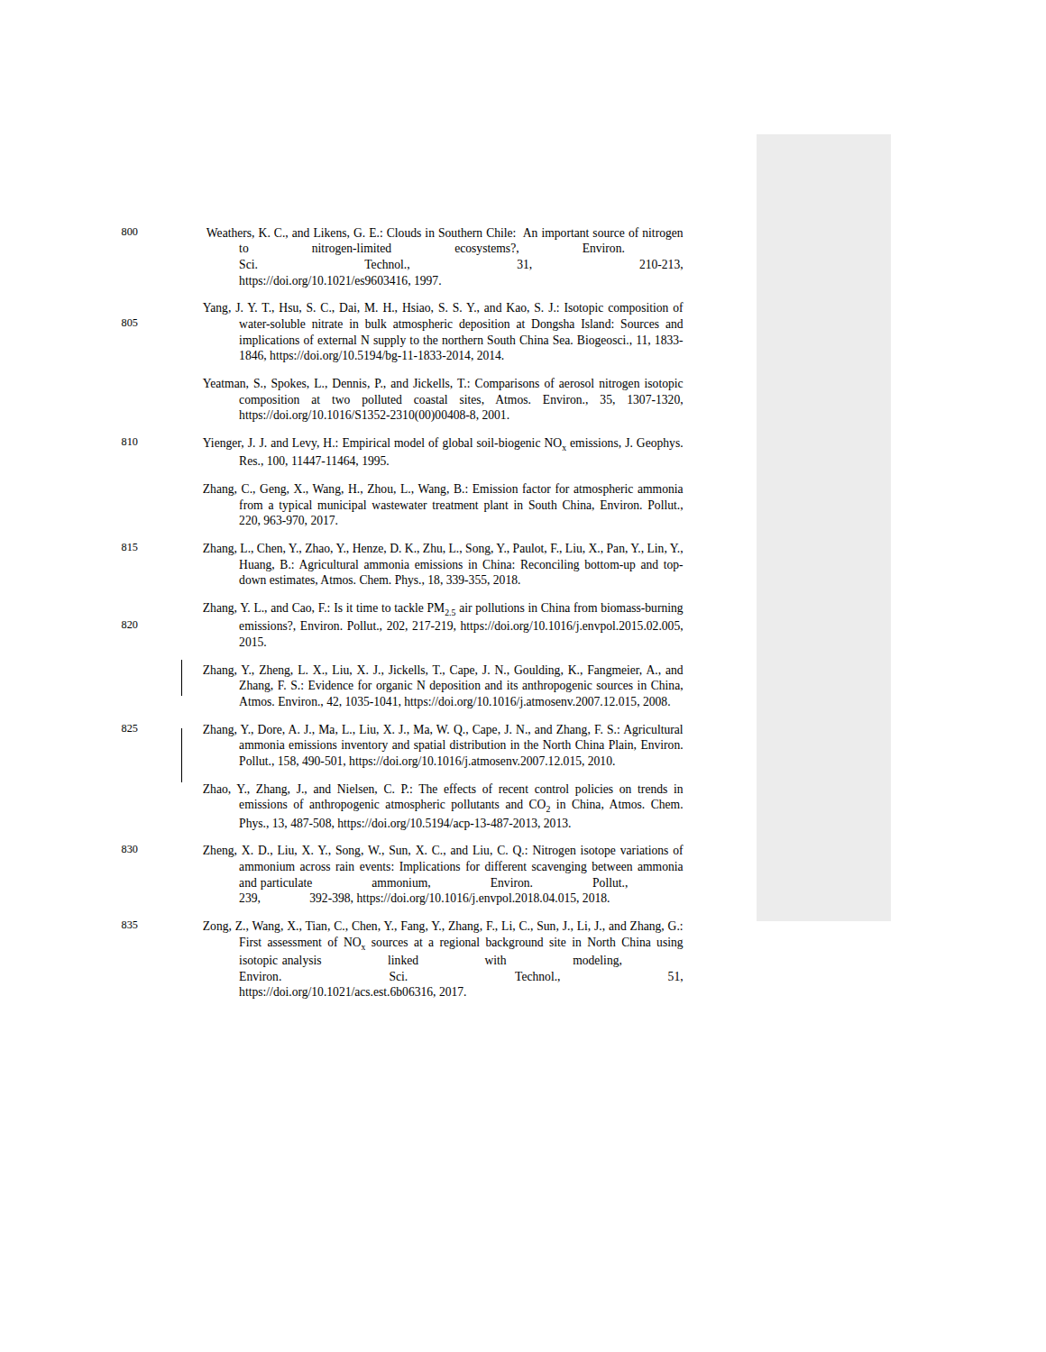800 Weathers, K. C., and Likens, G. E.: Clouds in Southern Chile: An important source of nitrogen to nitrogen-limited ecosystems?, Environ. Sci. Technol., 31, 210-213, https://doi.org/10.1021/es9603416, 1997.
Yang, J. Y. T., Hsu, S. C., Dai, M. H., Hsiao, S. S. Y., and Kao, S. J.: Isotopic composition of water-soluble nitrate in bulk atmospheric deposition at Dongsha Island: Sources and 805implications of external N supply to the northern South China Sea. Biogeosci., 11, 1833-1846, https://doi.org/10.5194/bg-11-1833-2014, 2014.
Yeatman, S., Spokes, L., Dennis, P., and Jickells, T.: Comparisons of aerosol nitrogen isotopic composition at two polluted coastal sites, Atmos. Environ., 35, 1307-1320, https://doi.org/10.1016/S1352-2310(00)00408-8, 2001.
810 Yienger, J. J. and Levy, H.: Empirical model of global soil-biogenic NOx emissions, J. Geophys. Res., 100, 11447-11464, 1995.
Zhang, C., Geng, X., Wang, H., Zhou, L., Wang, B.: Emission factor for atmospheric ammonia from a typical municipal wastewater treatment plant in South China, Environ. Pollut., 220, 963-970, 2017.
815 Zhang, L., Chen, Y., Zhao, Y., Henze, D. K., Zhu, L., Song, Y., Paulot, F., Liu, X., Pan, Y., Lin, Y., Huang, B.: Agricultural ammonia emissions in China: Reconciling bottom-up and top-down estimates, Atmos. Chem. Phys., 18, 339-355, 2018.
Zhang, Y. L., and Cao, F.: Is it time to tackle PM2.5 air pollutions in China from biomass-burning emissions?, Environ. Pollut., 202, 217-219, https://doi.org/10.1016/j.envpol.2015.02.005, 8202015.
Zhang, Y., Zheng, L. X., Liu, X. J., Jickells, T., Cape, J. N., Goulding, K., Fangmeier, A., and Zhang, F. S.: Evidence for organic N deposition and its anthropogenic sources in China, Atmos. Environ., 42, 1035-1041, https://doi.org/10.1016/j.atmosenv.2007.12.015, 2008.
Zhang, Y., Dore, A. J., Ma, L., Liu, X. J., Ma, W. Q., Cape, J. N., and Zhang, F. S.: Agricultural 825ammonia emissions inventory and spatial distribution in the North China Plain, Environ. Pollut., 158, 490-501, https://doi.org/10.1016/j.atmosenv.2007.12.015, 2010.
Zhao, Y., Zhang, J., and Nielsen, C. P.: The effects of recent control policies on trends in emissions of anthropogenic atmospheric pollutants and CO2 in China, Atmos. Chem. Phys., 13, 487-508, https://doi.org/10.5194/acp-13-487-2013, 2013.
830 Zheng, X. D., Liu, X. Y., Song, W., Sun, X. C., and Liu, C. Q.: Nitrogen isotope variations of ammonium across rain events: Implications for different scavenging between ammonia and particulate ammonium, Environ. Pollut., 239, 392-398, https://doi.org/10.1016/j.envpol.2018.04.015, 2018.
Zong, Z., Wang, X., Tian, C., Chen, Y., Fang, Y., Zhang, F., Li, C., Sun, J., Li, J., and Zhang, G.: 835 First assessment of NOx sources at a regional background site in North China using isotopic analysis linked with modeling, Environ. Sci. Technol., 51, https://doi.org/10.1021/acs.est.6b06316, 2017.